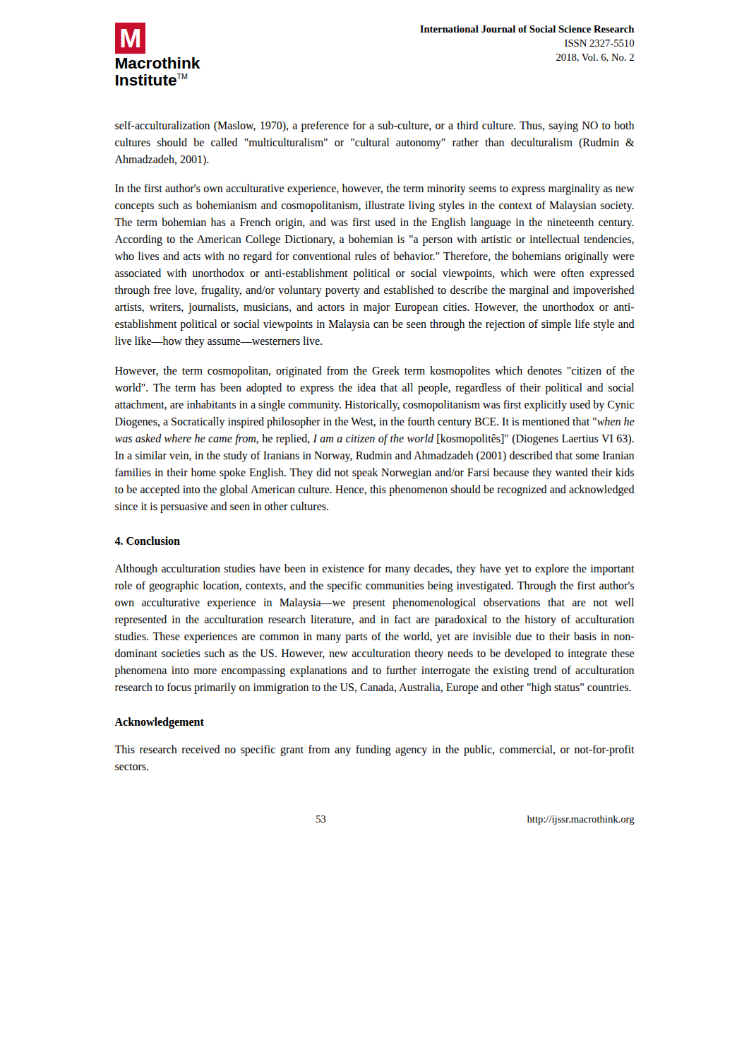M
Macrothink
InstituteTM
International Journal of Social Science Research
ISSN 2327-5510
2018, Vol. 6, No. 2
self-acculturalization (Maslow, 1970), a preference for a sub-culture, or a third culture. Thus, saying NO to both cultures should be called "multiculturalism" or "cultural autonomy" rather than deculturalism (Rudmin & Ahmadzadeh, 2001).
In the first author's own acculturative experience, however, the term minority seems to express marginality as new concepts such as bohemianism and cosmopolitanism, illustrate living styles in the context of Malaysian society. The term bohemian has a French origin, and was first used in the English language in the nineteenth century. According to the American College Dictionary, a bohemian is "a person with artistic or intellectual tendencies, who lives and acts with no regard for conventional rules of behavior." Therefore, the bohemians originally were associated with unorthodox or anti-establishment political or social viewpoints, which were often expressed through free love, frugality, and/or voluntary poverty and established to describe the marginal and impoverished artists, writers, journalists, musicians, and actors in major European cities. However, the unorthodox or anti-establishment political or social viewpoints in Malaysia can be seen through the rejection of simple life style and live like—how they assume—westerners live.
However, the term cosmopolitan, originated from the Greek term kosmopolites which denotes "citizen of the world". The term has been adopted to express the idea that all people, regardless of their political and social attachment, are inhabitants in a single community. Historically, cosmopolitanism was first explicitly used by Cynic Diogenes, a Socratically inspired philosopher in the West, in the fourth century BCE. It is mentioned that "when he was asked where he came from, he replied, I am a citizen of the world [kosmopolitês]" (Diogenes Laertius VI 63). In a similar vein, in the study of Iranians in Norway, Rudmin and Ahmadzadeh (2001) described that some Iranian families in their home spoke English. They did not speak Norwegian and/or Farsi because they wanted their kids to be accepted into the global American culture. Hence, this phenomenon should be recognized and acknowledged since it is persuasive and seen in other cultures.
4. Conclusion
Although acculturation studies have been in existence for many decades, they have yet to explore the important role of geographic location, contexts, and the specific communities being investigated. Through the first author's own acculturative experience in Malaysia—we present phenomenological observations that are not well represented in the acculturation research literature, and in fact are paradoxical to the history of acculturation studies. These experiences are common in many parts of the world, yet are invisible due to their basis in non-dominant societies such as the US. However, new acculturation theory needs to be developed to integrate these phenomena into more encompassing explanations and to further interrogate the existing trend of acculturation research to focus primarily on immigration to the US, Canada, Australia, Europe and other "high status" countries.
Acknowledgement
This research received no specific grant from any funding agency in the public, commercial, or not-for-profit sectors.
53 http://ijssr.macrothink.org